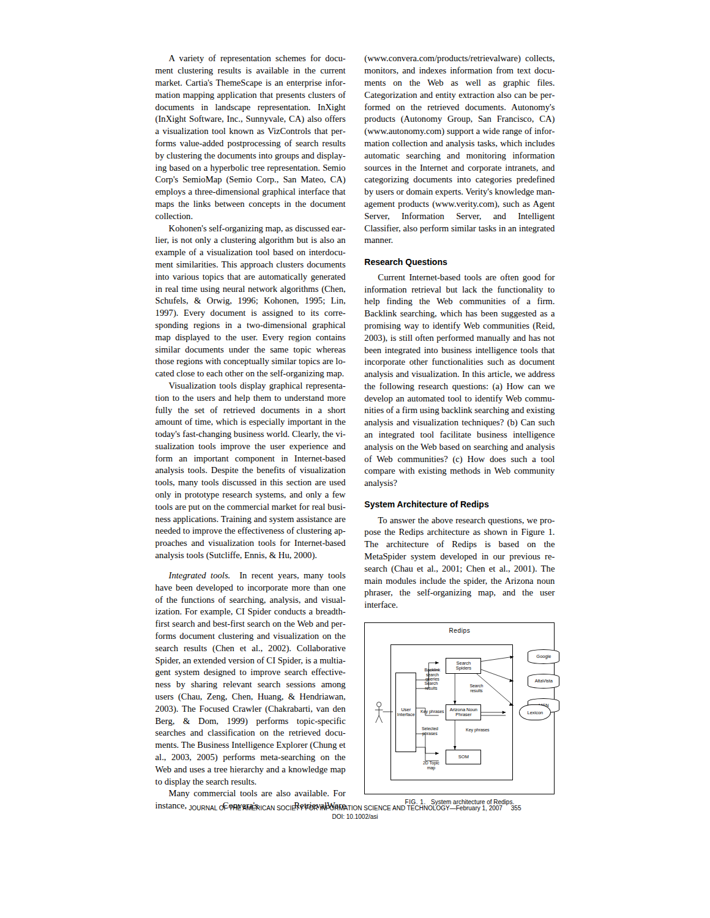A variety of representation schemes for document clustering results is available in the current market. Cartia's ThemeScape is an enterprise information mapping application that presents clusters of documents in landscape representation. InXight (InXight Software, Inc., Sunnyvale, CA) also offers a visualization tool known as VizControls that performs value-added postprocessing of search results by clustering the documents into groups and displaying based on a hyperbolic tree representation. Semio Corp's SemioMap (Semio Corp., San Mateo, CA) employs a three-dimensional graphical interface that maps the links between concepts in the document collection.
Kohonen's self-organizing map, as discussed earlier, is not only a clustering algorithm but is also an example of a visualization tool based on interdocument similarities. This approach clusters documents into various topics that are automatically generated in real time using neural network algorithms (Chen, Schufels, & Orwig, 1996; Kohonen, 1995; Lin, 1997). Every document is assigned to its corresponding regions in a two-dimensional graphical map displayed to the user. Every region contains similar documents under the same topic whereas those regions with conceptually similar topics are located close to each other on the self-organizing map.
Visualization tools display graphical representation to the users and help them to understand more fully the set of retrieved documents in a short amount of time, which is especially important in the today's fast-changing business world. Clearly, the visualization tools improve the user experience and form an important component in Internet-based analysis tools. Despite the benefits of visualization tools, many tools discussed in this section are used only in prototype research systems, and only a few tools are put on the commercial market for real business applications. Training and system assistance are needed to improve the effectiveness of clustering approaches and visualization tools for Internet-based analysis tools (Sutcliffe, Ennis, & Hu, 2000).
Integrated tools. In recent years, many tools have been developed to incorporate more than one of the functions of searching, analysis, and visualization. For example, CI Spider conducts a breadth-first search and best-first search on the Web and performs document clustering and visualization on the search results (Chen et al., 2002). Collaborative Spider, an extended version of CI Spider, is a multiagent system designed to improve search effectiveness by sharing relevant search sessions among users (Chau, Zeng, Chen, Huang, & Hendriawan, 2003). The Focused Crawler (Chakrabarti, van den Berg, & Dom, 1999) performs topic-specific searches and classification on the retrieved documents. The Business Intelligence Explorer (Chung et al., 2003, 2005) performs meta-searching on the Web and uses a tree hierarchy and a knowledge map to display the search results.
Many commercial tools are also available. For instance, Convera's RetrievalWare (www.convera.com/products/retrievalware) collects, monitors, and indexes information from text documents on the Web as well as graphic files. Categorization and entity extraction also can be performed on the retrieved documents. Autonomy's products (Autonomy Group, San Francisco, CA) (www.autonomy.com) support a wide range of information collection and analysis tasks, which includes automatic searching and monitoring information sources in the Internet and corporate intranets, and categorizing documents into categories predefined by users or domain experts. Verity's knowledge management products (www.verity.com), such as Agent Server, Information Server, and Intelligent Classifier, also perform similar tasks in an integrated manner.
Research Questions
Current Internet-based tools are often good for information retrieval but lack the functionality to help finding the Web communities of a firm. Backlink searching, which has been suggested as a promising way to identify Web communities (Reid, 2003), is still often performed manually and has not been integrated into business intelligence tools that incorporate other functionalities such as document analysis and visualization. In this article, we address the following research questions: (a) How can we develop an automated tool to identify Web communities of a firm using backlink searching and existing analysis and visualization techniques? (b) Can such an integrated tool facilitate business intelligence analysis on the Web based on searching and analysis of Web communities? (c) How does such a tool compare with existing methods in Web community analysis?
System Architecture of Redips
To answer the above research questions, we propose the Redips architecture as shown in Figure 1. The architecture of Redips is based on the MetaSpider system developed in our previous research (Chau et al., 2001; Chen et al., 2001). The main modules include the spider, the Arizona noun phraser, the self-organizing map, and the user interface.
Redips
User
Interface
Search
Spiders
Arizona Noun
Phraser
SOM
Google
AltaVista
MSN
Lexicon
Backlink
search
queries
Search
results
Search
results
Key phrases
Key phrases
Selected
phrases
2D Topic
map
FIG. 1. System architecture of Redips.
JOURNAL OF THE AMERICAN SOCIETY FOR INFORMATION SCIENCE AND TECHNOLOGY—February 1, 2007 355 DOI: 10.1002/asi